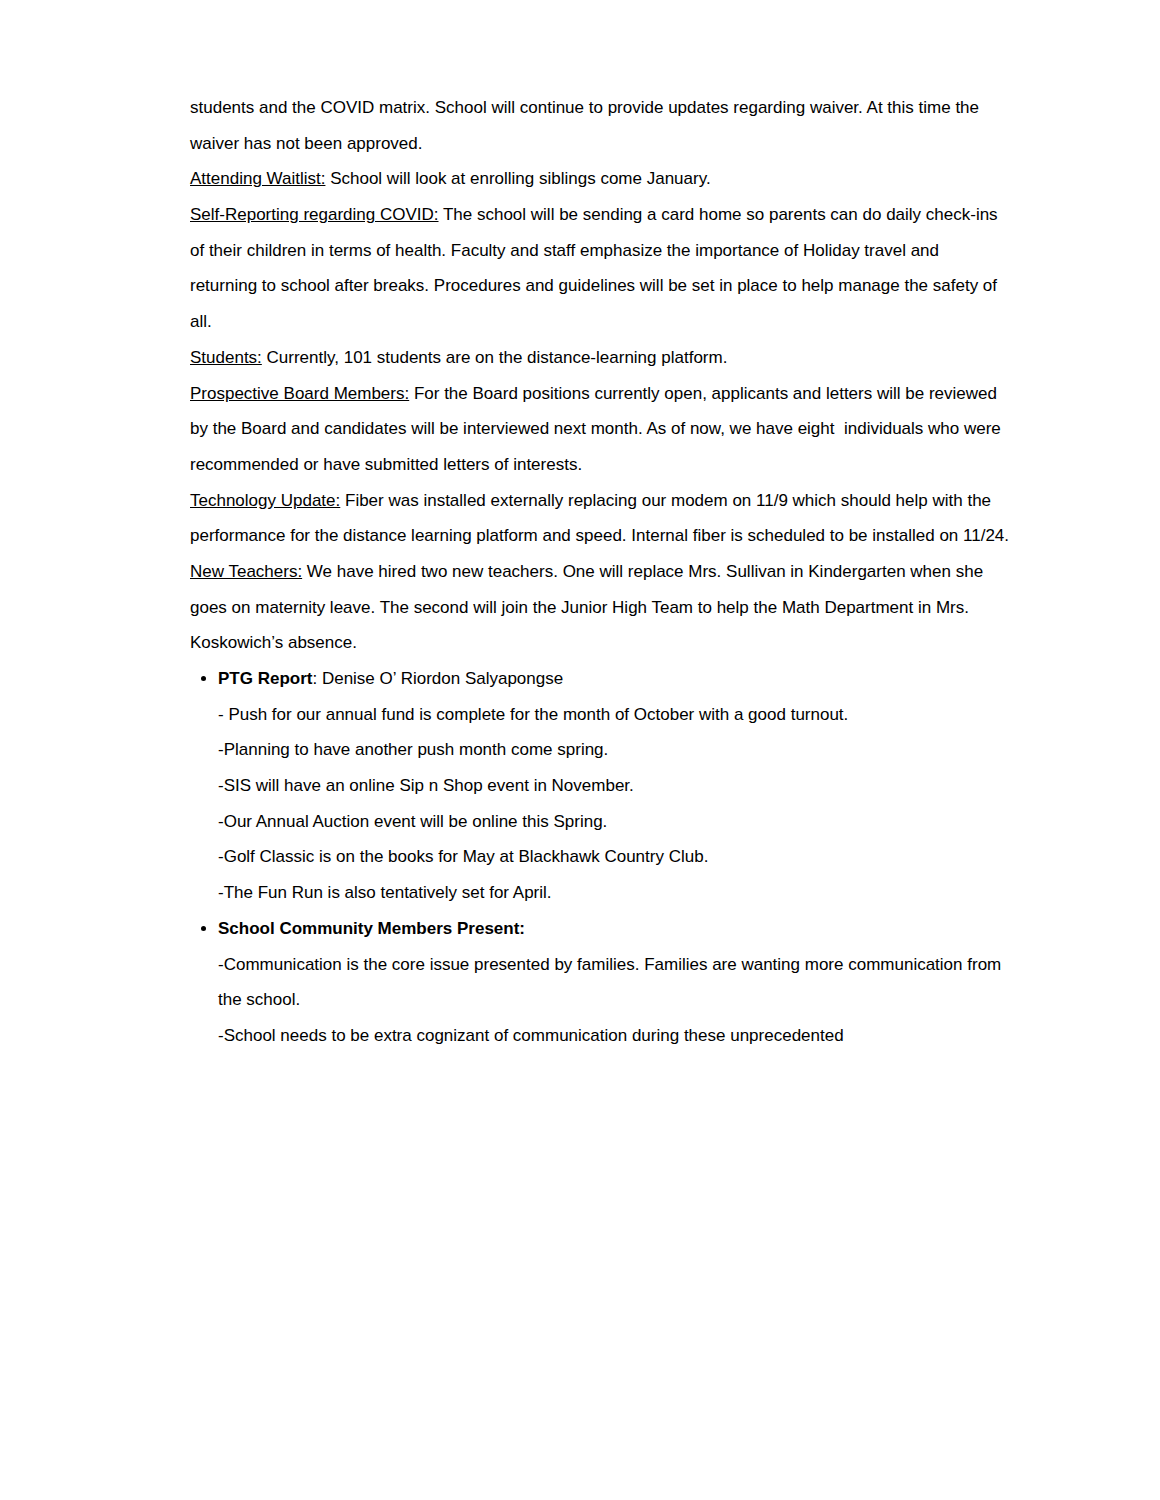students and the COVID matrix. School will continue to provide updates regarding waiver. At this time the waiver has not been approved.
Attending Waitlist: School will look at enrolling siblings come January.
Self-Reporting regarding COVID: The school will be sending a card home so parents can do daily check-ins of their children in terms of health. Faculty and staff emphasize the importance of Holiday travel and returning to school after breaks. Procedures and guidelines will be set in place to help manage the safety of all.
Students: Currently, 101 students are on the distance-learning platform.
Prospective Board Members: For the Board positions currently open, applicants and letters will be reviewed by the Board and candidates will be interviewed next month. As of now, we have eight individuals who were recommended or have submitted letters of interests.
Technology Update: Fiber was installed externally replacing our modem on 11/9 which should help with the performance for the distance learning platform and speed. Internal fiber is scheduled to be installed on 11/24.
New Teachers: We have hired two new teachers. One will replace Mrs. Sullivan in Kindergarten when she goes on maternity leave. The second will join the Junior High Team to help the Math Department in Mrs. Koskowich’s absence.
PTG Report: Denise O’ Riordon Salyapongse
- Push for our annual fund is complete for the month of October with a good turnout.
-Planning to have another push month come spring.
-SIS will have an online Sip n Shop event in November.
-Our Annual Auction event will be online this Spring.
-Golf Classic is on the books for May at Blackhawk Country Club.
-The Fun Run is also tentatively set for April.
School Community Members Present:
-Communication is the core issue presented by families. Families are wanting more communication from the school.
-School needs to be extra cognizant of communication during these unprecedented